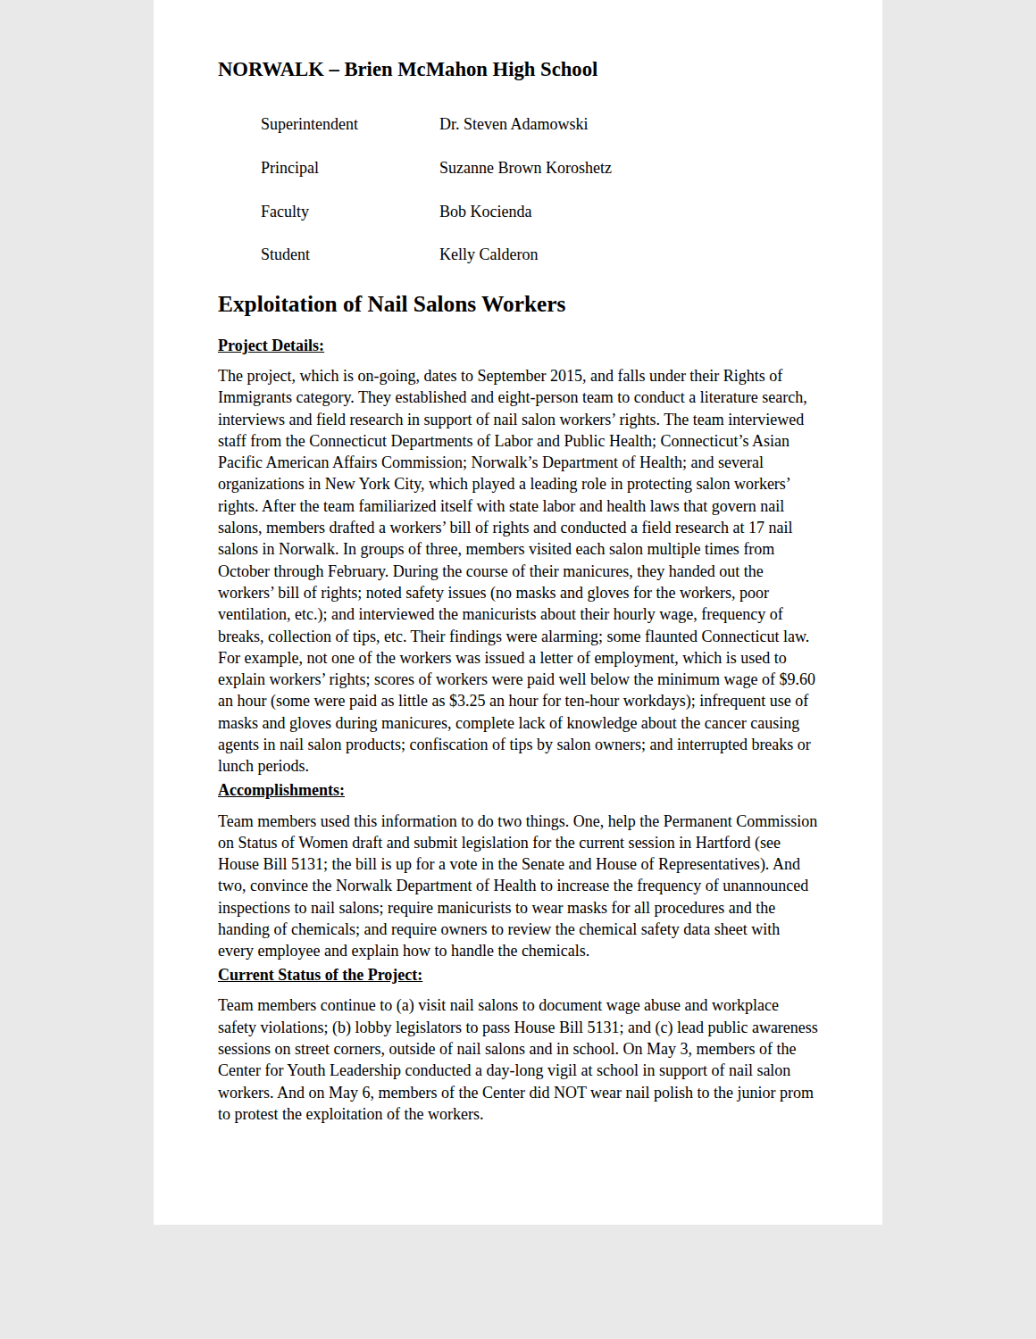NORWALK – Brien McMahon High School
Superintendent
Dr. Steven Adamowski
Principal
Suzanne Brown Koroshetz
Faculty
Bob Kocienda
Student
Kelly Calderon
Exploitation of Nail Salons Workers
Project Details:
The project, which is on-going, dates to September 2015, and falls under their Rights of Immigrants category. They established and eight-person team to conduct a literature search, interviews and field research in support of nail salon workers’ rights. The team interviewed staff from the Connecticut Departments of Labor and Public Health; Connecticut’s Asian Pacific American Affairs Commission; Norwalk’s Department of Health; and several organizations in New York City, which played a leading role in protecting salon workers’ rights. After the team familiarized itself with state labor and health laws that govern nail salons, members drafted a workers’ bill of rights and conducted a field research at 17 nail salons in Norwalk. In groups of three, members visited each salon multiple times from October through February. During the course of their manicures, they handed out the workers’ bill of rights; noted safety issues (no masks and gloves for the workers, poor ventilation, etc.); and interviewed the manicurists about their hourly wage, frequency of breaks, collection of tips, etc. Their findings were alarming; some flaunted Connecticut law. For example, not one of the workers was issued a letter of employment, which is used to explain workers’ rights; scores of workers were paid well below the minimum wage of $9.60 an hour (some were paid as little as $3.25 an hour for ten-hour workdays); infrequent use of masks and gloves during manicures, complete lack of knowledge about the cancer causing agents in nail salon products; confiscation of tips by salon owners; and interrupted breaks or lunch periods.
Accomplishments:
Team members used this information to do two things. One, help the Permanent Commission on Status of Women draft and submit legislation for the current session in Hartford (see House Bill 5131; the bill is up for a vote in the Senate and House of Representatives). And two, convince the Norwalk Department of Health to increase the frequency of unannounced inspections to nail salons; require manicurists to wear masks for all procedures and the handing of chemicals; and require owners to review the chemical safety data sheet with every employee and explain how to handle the chemicals.
Current Status of the Project:
Team members continue to (a) visit nail salons to document wage abuse and workplace safety violations; (b) lobby legislators to pass House Bill 5131; and (c) lead public awareness sessions on street corners, outside of nail salons and in school. On May 3, members of the Center for Youth Leadership conducted a day-long vigil at school in support of nail salon workers. And on May 6, members of the Center did NOT wear nail polish to the junior prom to protest the exploitation of the workers.